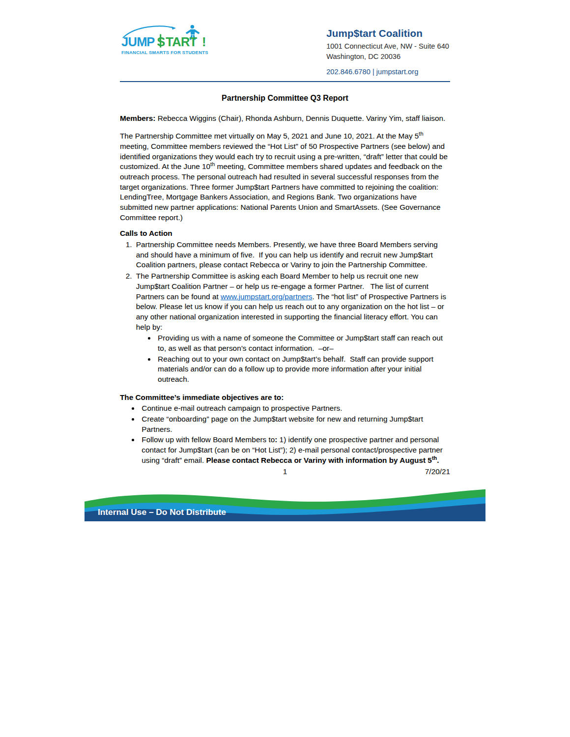JUM P S TART ! FINANCIAL SMARTS FOR STUDENTS
Jump$tart Coalition
1001 Connecticut Ave, NW - Suite 640
Washington, DC 20036
202.846.6780 | jumpstart.org
Partnership Committee Q3 Report
Members: Rebecca Wiggins (Chair), Rhonda Ashburn, Dennis Duquette. Variny Yim, staff liaison.
The Partnership Committee met virtually on May 5, 2021 and June 10, 2021. At the May 5th meeting, Committee members reviewed the “Hot List” of 50 Prospective Partners (see below) and identified organizations they would each try to recruit using a pre-written, “draft” letter that could be customized. At the June 10th meeting, Committee members shared updates and feedback on the outreach process. The personal outreach had resulted in several successful responses from the target organizations. Three former Jump$tart Partners have committed to rejoining the coalition: LendingTree, Mortgage Bankers Association, and Regions Bank. Two organizations have submitted new partner applications: National Parents Union and SmartAssets. (See Governance Committee report.)
Calls to Action
Partnership Committee needs Members. Presently, we have three Board Members serving and should have a minimum of five. If you can help us identify and recruit new Jump$tart Coalition partners, please contact Rebecca or Variny to join the Partnership Committee.
The Partnership Committee is asking each Board Member to help us recruit one new Jump$tart Coalition Partner – or help us re-engage a former Partner. The list of current Partners can be found at www.jumpstart.org/partners. The “hot list” of Prospective Partners is below. Please let us know if you can help us reach out to any organization on the hot list – or any other national organization interested in supporting the financial literacy effort. You can help by:
Providing us with a name of someone the Committee or Jump$tart staff can reach out to, as well as that person’s contact information. –or–
Reaching out to your own contact on Jump$tart’s behalf. Staff can provide support materials and/or can do a follow up to provide more information after your initial outreach.
The Committee’s immediate objectives are to:
Continue e-mail outreach campaign to prospective Partners.
Create “onboarding” page on the Jump$tart website for new and returning Jump$tart Partners.
Follow up with fellow Board Members to: 1) identify one prospective partner and personal contact for Jump$tart (can be on “Hot List”); 2) e-mail personal contact/prospective partner using “draft” email. Please contact Rebecca or Variny with information by August 5th.
1 7/20/21
Internal Use – Do Not Distribute